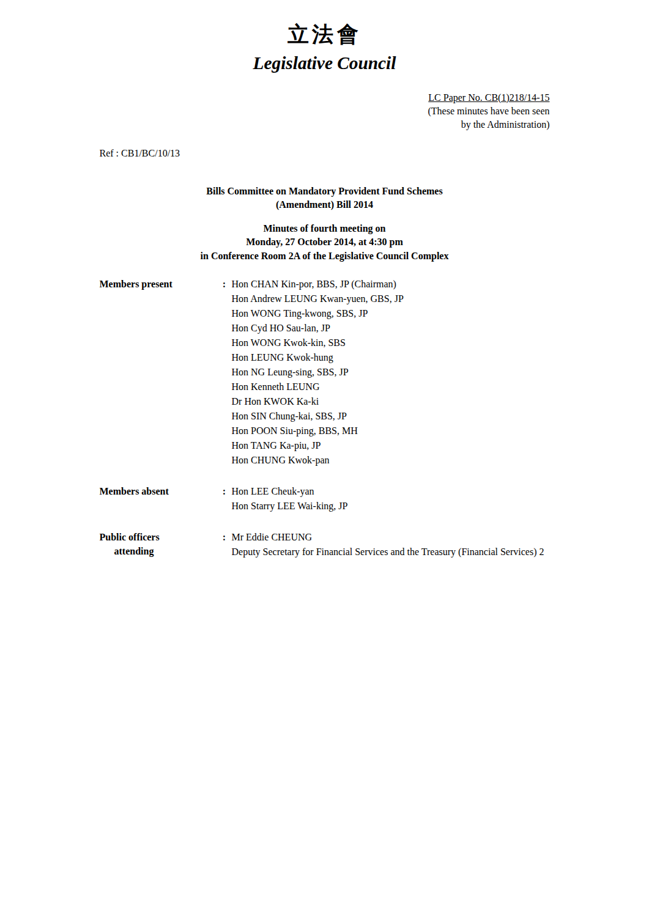立法會
Legislative Council
LC Paper No. CB(1)218/14-15
(These minutes have been seen
by the Administration)
Ref : CB1/BC/10/13
Bills Committee on Mandatory Provident Fund Schemes
(Amendment) Bill 2014
Minutes of fourth meeting on
Monday, 27 October 2014, at 4:30 pm
in Conference Room 2A of the Legislative Council Complex
| Members present | : | Hon CHAN Kin-por, BBS, JP (Chairman) Hon Andrew LEUNG Kwan-yuen, GBS, JP Hon WONG Ting-kwong, SBS, JP Hon Cyd HO Sau-lan, JP Hon WONG Kwok-kin, SBS Hon LEUNG Kwok-hung Hon NG Leung-sing, SBS, JP Hon Kenneth LEUNG Dr Hon KWOK Ka-ki Hon SIN Chung-kai, SBS, JP Hon POON Siu-ping, BBS, MH Hon TANG Ka-piu, JP Hon CHUNG Kwok-pan |
| Members absent | : | Hon LEE Cheuk-yan Hon Starry LEE Wai-king, JP |
| Public officers attending | : | Mr Eddie CHEUNG Deputy Secretary for Financial Services and the Treasury (Financial Services) 2 |